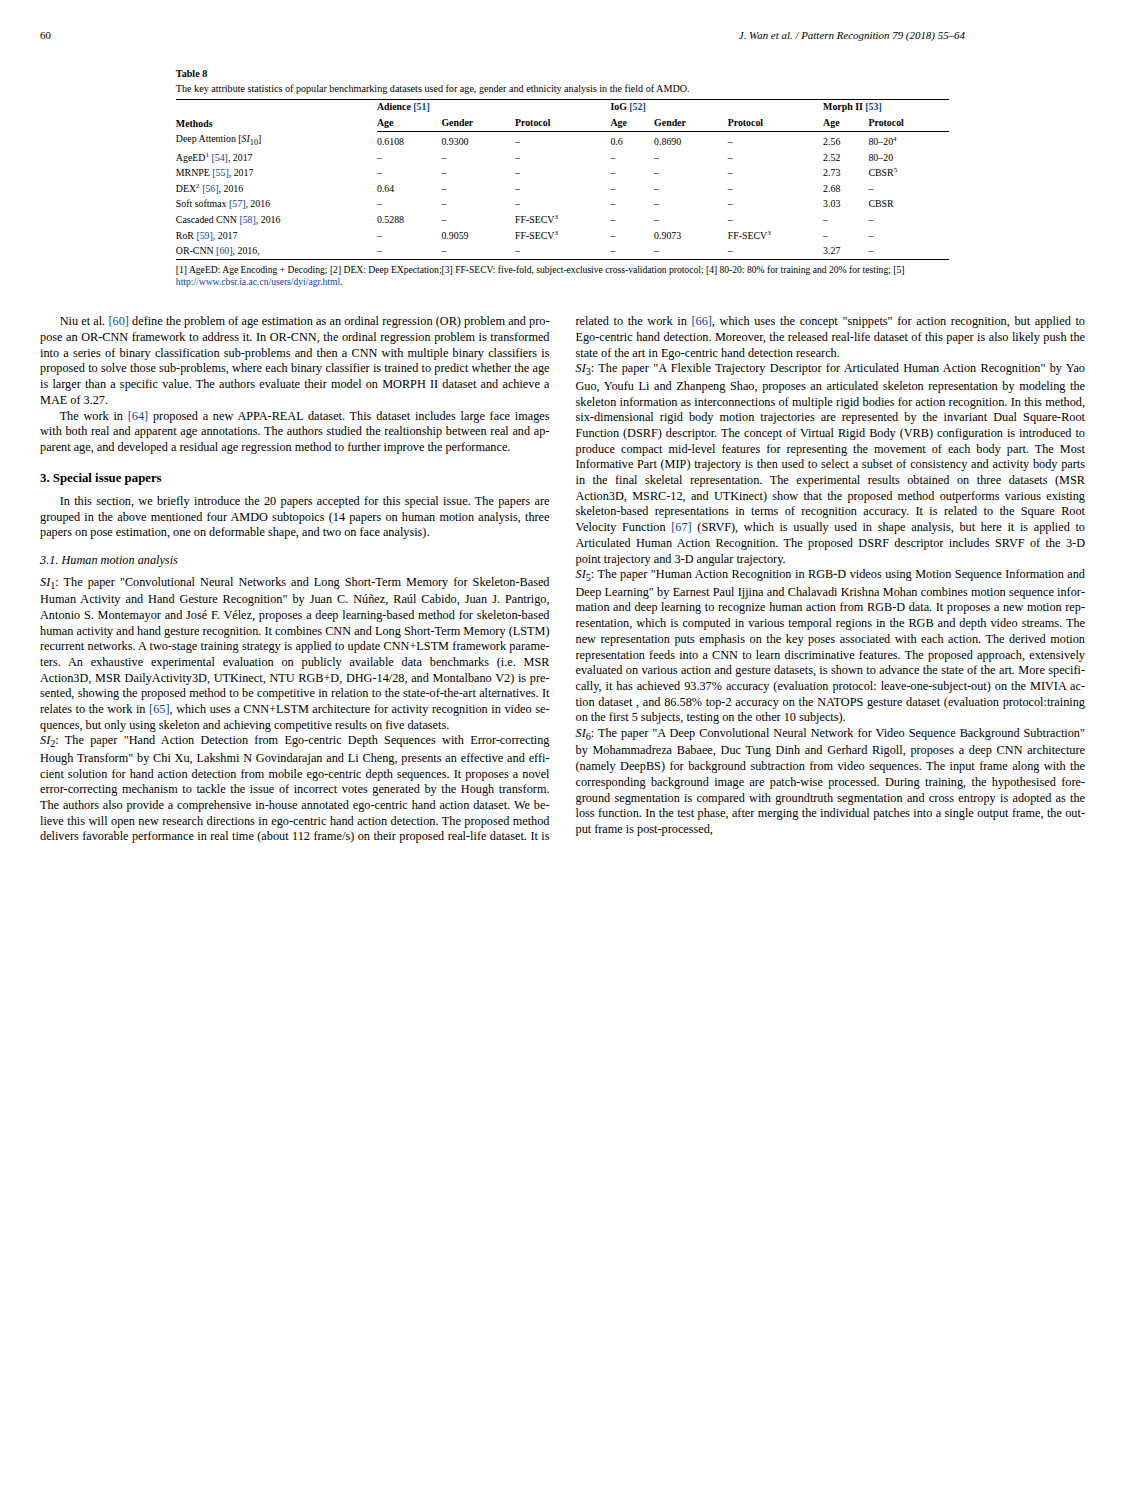60 J. Wan et al. / Pattern Recognition 79 (2018) 55–64
Table 8 The key attribute statistics of popular benchmarking datasets used for age, gender and ethnicity analysis in the field of AMDO.
| Methods | Adience [51] | IoG [52] | Morph II [53] |
| --- | --- | --- | --- |
| Age | Gender | Protocol | Age | Gender | Protocol | Age | Protocol |
| Deep Attention [ SI 10 ] | 0.6108 | 0.9300 | – | 0.6 | 0.8690 | – | 2.56 | 80–20 4 |
| AgeED 1 [54] , 2017 | – | – | – | – | – | – | 2.52 | 80–20 |
| MRNPE [55] , 2017 | – | – | – | – | – | – | 2.73 | CBSR 5 |
| DEX 2 [56] , 2016 | 0.64 | – | – | – | – | – | 2.68 | – |
| Soft softmax [57] , 2016 | – | – | – | – | – | – | 3.03 | CBSR |
| Cascaded CNN [58] , 2016 | 0.5288 | – | FF-SECV 3 | – | – | – | – | – |
| RoR [59] , 2017 | – | 0.9059 | FF-SECV 3 | – | 0.9073 | FF-SECV 3 | – | – |
| OR-CNN [60] , 2016, | – | – | – | – | – | – | 3.27 | – |
[1] AgeED: Age Encoding + Decoding; [2] DEX: Deep EXpectation;[3] FF-SECV: five-fold, subject-exclusive cross-validation protocol; [4] 80-20: 80% for training and 20% for testing; [5] http://www.cbsr.ia.ac.cn/users/dyi/agr.html.
Niu et al. [60] define the problem of age estimation as an ordinal regression (OR) problem and propose an OR-CNN framework to address it. In OR-CNN, the ordinal regression problem is transformed into a series of binary classification sub-problems and then a CNN with multiple binary classifiers is proposed to solve those sub-problems, where each binary classifier is trained to predict whether the age is larger than a specific value. The authors evaluate their model on MORPH II dataset and achieve a MAE of 3.27.
The work in [64] proposed a new APPA-REAL dataset. This dataset includes large face images with both real and apparent age annotations. The authors studied the realtionship between real and apparent age, and developed a residual age regression method to further improve the performance.
3. Special issue papers
In this section, we briefly introduce the 20 papers accepted for this special issue. The papers are grouped in the above mentioned four AMDO subtopoics (14 papers on human motion analysis, three papers on pose estimation, one on deformable shape, and two on face analysis).
3.1. Human motion analysis
SI1: The paper "Convolutional Neural Networks and Long Short-Term Memory for Skeleton-Based Human Activity and Hand Gesture Recognition" by Juan C. Núñez, Raúl Cabido, Juan J. Pantrigo, Antonio S. Montemayor and José F. Vélez, proposes a deep learning-based method for skeleton-based human activity and hand gesture recognition. It combines CNN and Long Short-Term Memory (LSTM) recurrent networks. A two-stage training strategy is applied to update CNN+LSTM framework parameters. An exhaustive experimental evaluation on publicly available data benchmarks (i.e. MSR Action3D, MSR DailyActivity3D, UTKinect, NTU RGB+D, DHG-14/28, and Montalbano V2) is presented, showing the proposed method to be competitive in relation to the state-of-the-art alternatives. It relates to the work in [65], which uses a CNN+LSTM architecture for activity recognition in video sequences, but only using skeleton and achieving competitive results on five datasets.
SI2: The paper "Hand Action Detection from Ego-centric Depth Sequences with Error-correcting Hough Transform" by Chi Xu, Lakshmi N Govindarajan and Li Cheng, presents an effective and efficient solution for hand action detection from mobile ego-centric depth sequences. It proposes a novel error-correcting mechanism to tackle the issue of incorrect votes generated by the Hough transform. The authors also provide a comprehensive in-house annotated ego-centric hand action dataset. We believe this will open new research directions in ego-centric hand action detection. The proposed method delivers favorable performance in real time (about 112 frame/s) on their proposed real-life dataset. It is related to the work in [66], which uses the concept "snippets" for action recognition, but applied to Ego-centric hand detection. Moreover, the released real-life dataset of this paper is also likely push the state of the art in Ego-centric hand detection research.
SI3: The paper "A Flexible Trajectory Descriptor for Articulated Human Action Recognition" by Yao Guo, Youfu Li and Zhanpeng Shao, proposes an articulated skeleton representation by modeling the skeleton information as interconnections of multiple rigid bodies for action recognition. In this method, six-dimensional rigid body motion trajectories are represented by the invariant Dual Square-Root Function (DSRF) descriptor. The concept of Virtual Rigid Body (VRB) configuration is introduced to produce compact mid-level features for representing the movement of each body part. The Most Informative Part (MIP) trajectory is then used to select a subset of consistency and activity body parts in the final skeletal representation. The experimental results obtained on three datasets (MSR Action3D, MSRC-12, and UTKinect) show that the proposed method outperforms various existing skeleton-based representations in terms of recognition accuracy. It is related to the Square Root Velocity Function [67] (SRVF), which is usually used in shape analysis, but here it is applied to Articulated Human Action Recognition. The proposed DSRF descriptor includes SRVF of the 3-D point trajectory and 3-D angular trajectory.
SI5: The paper "Human Action Recognition in RGB-D videos using Motion Sequence Information and Deep Learning" by Earnest Paul Ijjina and Chalavadi Krishna Mohan combines motion sequence information and deep learning to recognize human action from RGB-D data. It proposes a new motion representation, which is computed in various temporal regions in the RGB and depth video streams. The new representation puts emphasis on the key poses associated with each action. The derived motion representation feeds into a CNN to learn discriminative features. The proposed approach, extensively evaluated on various action and gesture datasets, is shown to advance the state of the art. More specifically, it has achieved 93.37% accuracy (evaluation protocol: leave-one-subject-out) on the MIVIA action dataset , and 86.58% top-2 accuracy on the NATOPS gesture dataset (evaluation protocol:training on the first 5 subjects, testing on the other 10 subjects).
SI6: The paper "A Deep Convolutional Neural Network for Video Sequence Background Subtraction" by Mohammadreza Babaee, Duc Tung Dinh and Gerhard Rigoll, proposes a deep CNN architecture (namely DeepBS) for background subtraction from video sequences. The input frame along with the corresponding background image are patch-wise processed. During training, the hypothesised foreground segmentation is compared with groundtruth segmentation and cross entropy is adopted as the loss function. In the test phase, after merging the individual patches into a single output frame, the output frame is post-processed,